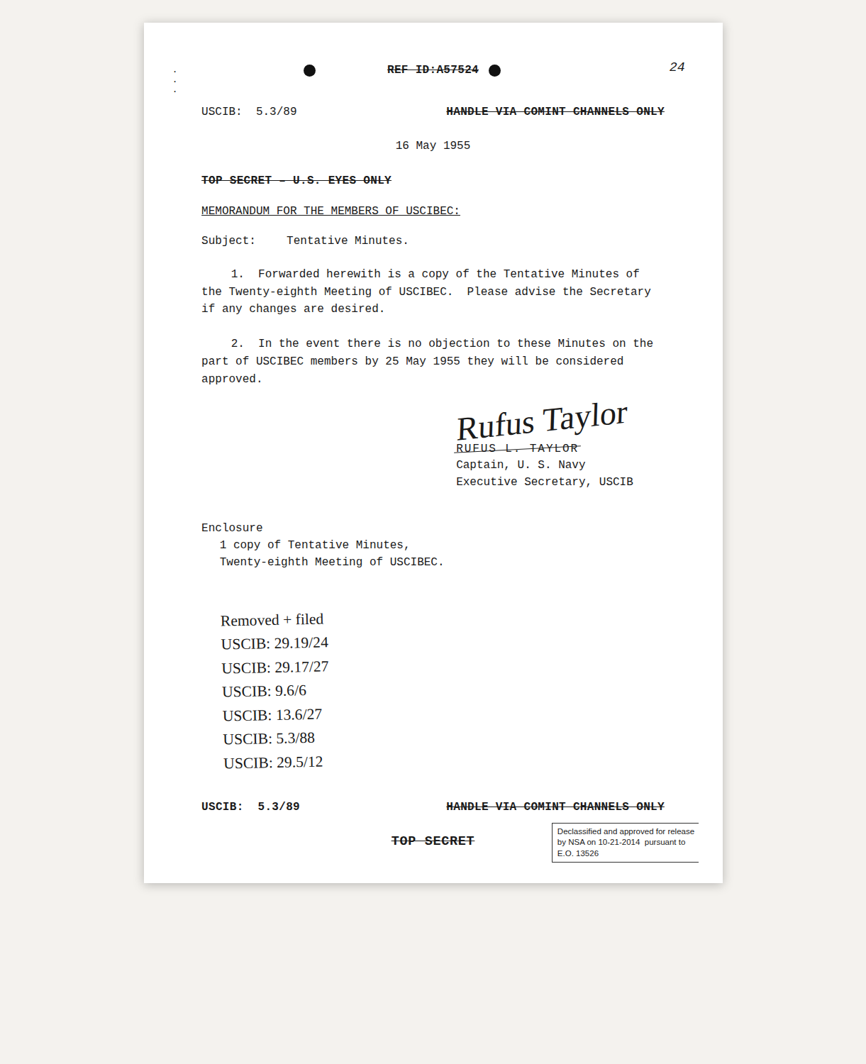.
.
.
24
REF ID:A57524
USCIB: 5.3/89
HANDLE VIA COMINT CHANNELS ONLY
16 May 1955
TOP SECRET – U.S. EYES ONLY
MEMORANDUM FOR THE MEMBERS OF USCIBEC:
Subject: Tentative Minutes.
1. Forwarded herewith is a copy of the Tentative Minutes of the Twenty-eighth Meeting of USCIBEC. Please advise the Secretary if any changes are desired.
2. In the event there is no objection to these Minutes on the part of USCIBEC members by 25 May 1955 they will be considered approved.
Rufus Taylor
RUFUS L. TAYLOR
Captain, U. S. Navy
Executive Secretary, USCIB
Enclosure
1 copy of Tentative Minutes,
Twenty-eighth Meeting of USCIBEC.
Removed + filed
USCIB: 29.19/24
USCIB: 29.17/27
USCIB: 9.6/6
USCIB: 13.6/27
USCIB: 5.3/88
USCIB: 29.5/12
USCIB: 5.3/89
HANDLE VIA COMINT CHANNELS ONLY
TOP SECRET
Declassified and approved for release
by NSA on 10-21-2014 pursuant to
E.O. 13526